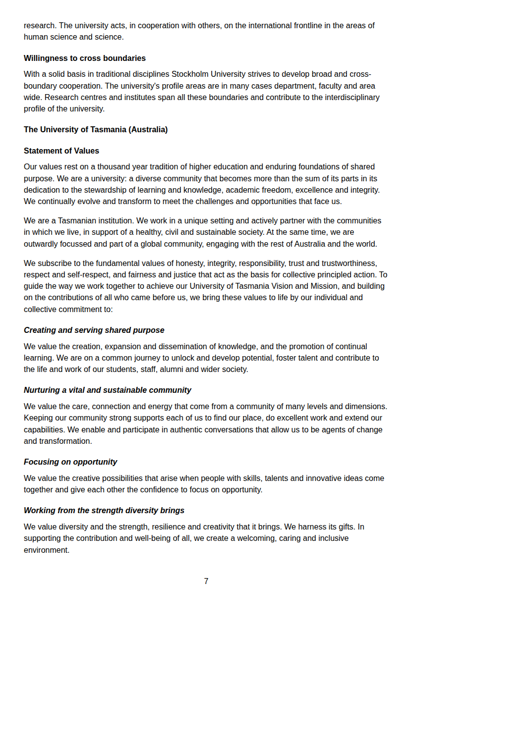research. The university acts, in cooperation with others, on the international frontline in the areas of human science and science.
Willingness to cross boundaries
With a solid basis in traditional disciplines Stockholm University strives to develop broad and cross-boundary cooperation. The university's profile areas are in many cases department, faculty and area wide. Research centres and institutes span all these boundaries and contribute to the interdisciplinary profile of the university.
The University of Tasmania (Australia)
Statement of Values
Our values rest on a thousand year tradition of higher education and enduring foundations of shared purpose. We are a university: a diverse community that becomes more than the sum of its parts in its dedication to the stewardship of learning and knowledge, academic freedom, excellence and integrity. We continually evolve and transform to meet the challenges and opportunities that face us.
We are a Tasmanian institution. We work in a unique setting and actively partner with the communities in which we live, in support of a healthy, civil and sustainable society. At the same time, we are outwardly focussed and part of a global community, engaging with the rest of Australia and the world.
We subscribe to the fundamental values of honesty, integrity, responsibility, trust and trustworthiness, respect and self-respect, and fairness and justice that act as the basis for collective principled action. To guide the way we work together to achieve our University of Tasmania Vision and Mission, and building on the contributions of all who came before us, we bring these values to life by our individual and collective commitment to:
Creating and serving shared purpose
We value the creation, expansion and dissemination of knowledge, and the promotion of continual learning. We are on a common journey to unlock and develop potential, foster talent and contribute to the life and work of our students, staff, alumni and wider society.
Nurturing a vital and sustainable community
We value the care, connection and energy that come from a community of many levels and dimensions. Keeping our community strong supports each of us to find our place, do excellent work and extend our capabilities. We enable and participate in authentic conversations that allow us to be agents of change and transformation.
Focusing on opportunity
We value the creative possibilities that arise when people with skills, talents and innovative ideas come together and give each other the confidence to focus on opportunity.
Working from the strength diversity brings
We value diversity and the strength, resilience and creativity that it brings. We harness its gifts. In supporting the contribution and well-being of all, we create a welcoming, caring and inclusive environment.
7